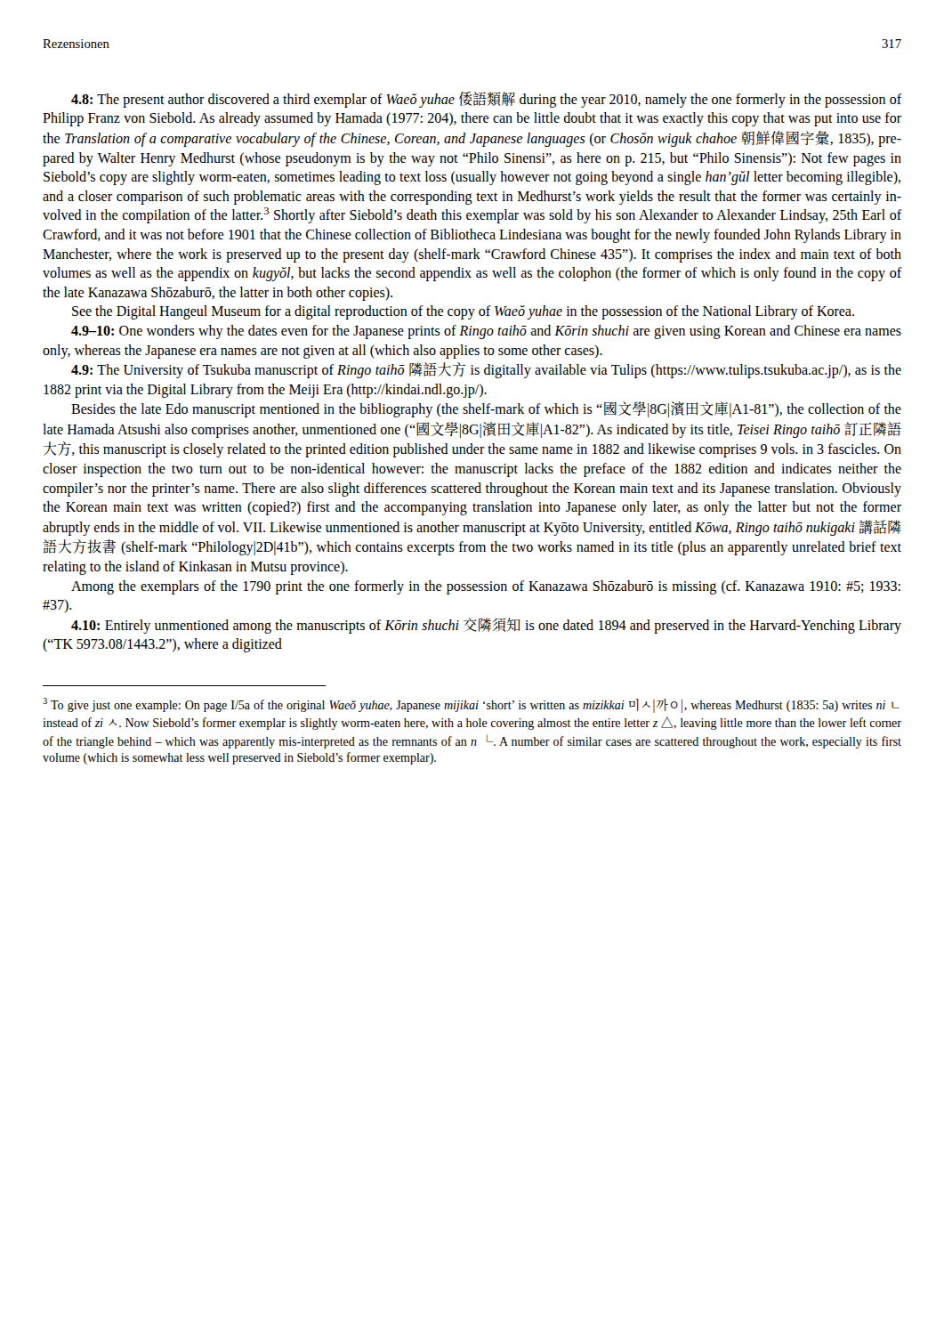Rezensionen 317
4.8: The present author discovered a third exemplar of Waeŏ yuhae 倭語類解 during the year 2010, namely the one formerly in the possession of Philipp Franz von Siebold. As already assumed by Hamada (1977: 204), there can be little doubt that it was exactly this copy that was put into use for the Translation of a comparative vocabulary of the Chinese, Corean, and Japanese languages (or Chosŏn wiguk chahoe 朝鮮偉國字彙, 1835), prepared by Walter Henry Medhurst (whose pseudonym is by the way not “Philo Sinensi”, as here on p. 215, but “Philo Sinensis”): Not few pages in Siebold’s copy are slightly worm-eaten, sometimes leading to text loss (usually however not going beyond a single han’gŭl letter becoming illegible), and a closer comparison of such problematic areas with the corresponding text in Medhurst’s work yields the result that the former was certainly involved in the compilation of the latter.3 Shortly after Siebold’s death this exemplar was sold by his son Alexander to Alexander Lindsay, 25th Earl of Crawford, and it was not before 1901 that the Chinese collection of Bibliotheca Lindesiana was bought for the newly founded John Rylands Library in Manchester, where the work is preserved up to the present day (shelf-mark “Crawford Chinese 435”). It comprises the index and main text of both volumes as well as the appendix on kugyŏl, but lacks the second appendix as well as the colophon (the former of which is only found in the copy of the late Kanazawa Shōzaburō, the latter in both other copies).
See the Digital Hangeul Museum for a digital reproduction of the copy of Waeŏ yuhae in the possession of the National Library of Korea.
4.9–10: One wonders why the dates even for the Japanese prints of Ringo taihō and Kōrin shuchi are given using Korean and Chinese era names only, whereas the Japanese era names are not given at all (which also applies to some other cases).
4.9: The University of Tsukuba manuscript of Ringo taihō 隣語大方 is digitally available via Tulips (https://www.tulips.tsukuba.ac.jp/), as is the 1882 print via the Digital Library from the Meiji Era (http://kindai.ndl.go.jp/).
Besides the late Edo manuscript mentioned in the bibliography (the shelf-mark of which is “國文學|8G|濱田文庫|A1-81”), the collection of the late Hamada Atsushi also comprises another, unmentioned one (“國文學|8G|濱田文庫|A1-82”). As indicated by its title, Teisei Ringo taihō 訂正隣語大方, this manuscript is closely related to the printed edition published under the same name in 1882 and likewise comprises 9 vols. in 3 fascicles. On closer inspection the two turn out to be non-identical however: the manuscript lacks the preface of the 1882 edition and indicates neither the compiler’s nor the printer’s name. There are also slight differences scattered throughout the Korean main text and its Japanese translation. Obviously the Korean main text was written (copied?) first and the accompanying translation into Japanese only later, as only the latter but not the former abruptly ends in the middle of vol. VII. Likewise unmentioned is another manuscript at Kyōto University, entitled Kōwa, Ringo taihō nukigaki 講話隣語大方抜書 (shelf-mark “Philology|2D|41b”), which contains excerpts from the two works named in its title (plus an apparently unrelated brief text relating to the island of Kinkasan in Mutsu province).
Among the exemplars of the 1790 print the one formerly in the possession of Kanazawa Shōzaburō is missing (cf. Kanazawa 1910: #5; 1933: #37).
4.10: Entirely unmentioned among the manuscripts of Kōrin shuchi 交隣須知 is one dated 1894 and preserved in the Harvard-Yenching Library (“TK 5973.08/1443.2”), where a digitized
3 To give just one example: On page I/5a of the original Waeŏ yuhae, Japanese mijikai ‘short’ is written as mizikkai 미ㅅ|까ㅇ|, whereas Medhurst (1835: 5a) writes ni ㄴ instead of zi ㅅ. Now Siebold’s former exemplar is slightly worm-eaten here, with a hole covering almost the entire letter z △, leaving little more than the lower left corner of the triangle behind – which was apparently mis-interpreted as the remnants of an n └. A number of similar cases are scattered throughout the work, especially its first volume (which is somewhat less well preserved in Siebold’s former exemplar).